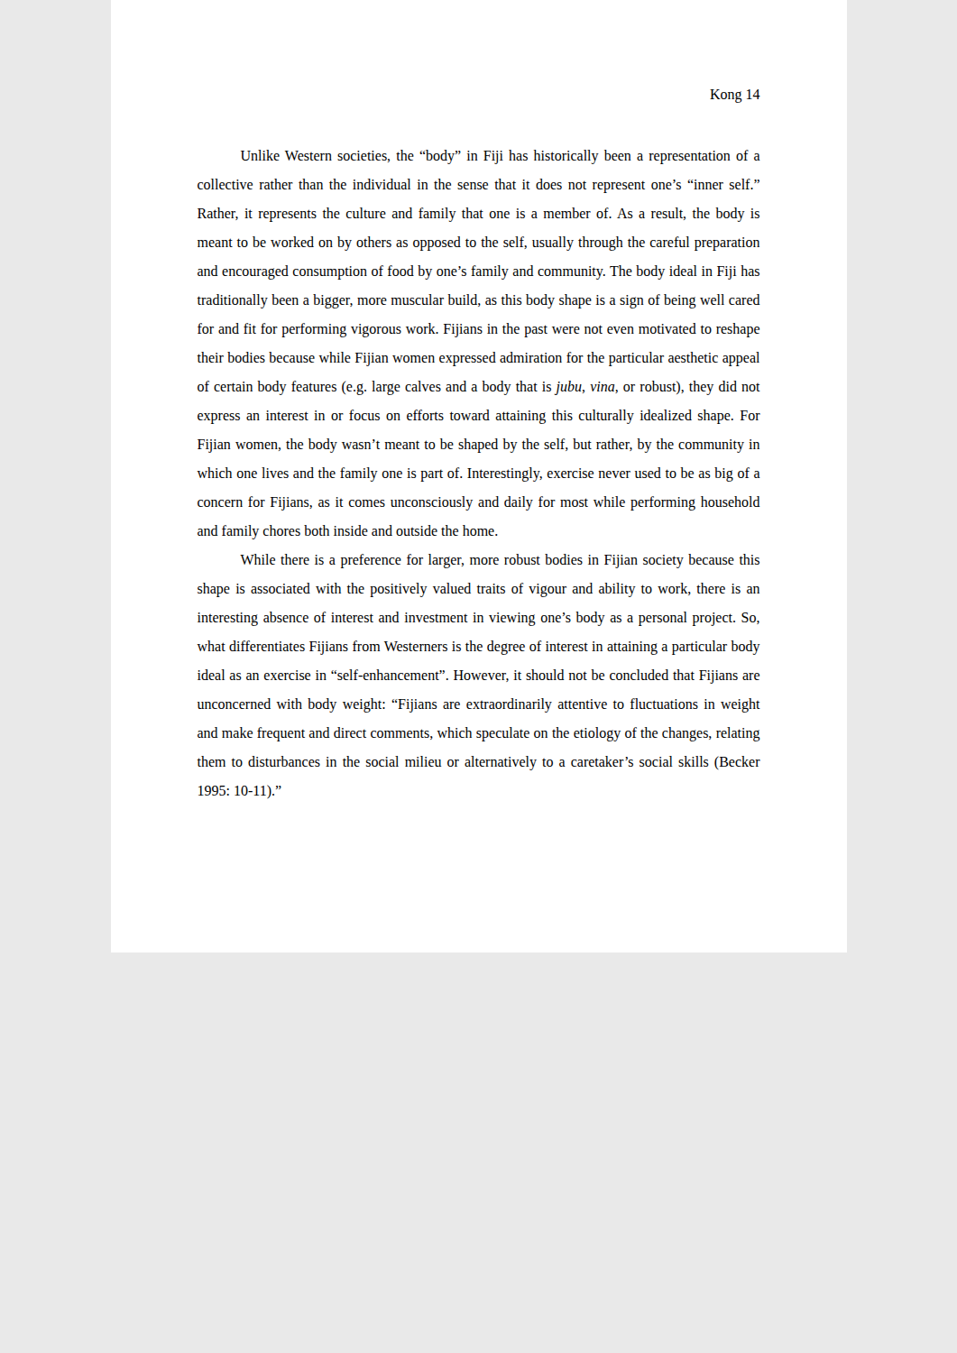Kong 14
Unlike Western societies, the “body” in Fiji has historically been a representation of a collective rather than the individual in the sense that it does not represent one’s “inner self.” Rather, it represents the culture and family that one is a member of. As a result, the body is meant to be worked on by others as opposed to the self, usually through the careful preparation and encouraged consumption of food by one’s family and community. The body ideal in Fiji has traditionally been a bigger, more muscular build, as this body shape is a sign of being well cared for and fit for performing vigorous work. Fijians in the past were not even motivated to reshape their bodies because while Fijian women expressed admiration for the particular aesthetic appeal of certain body features (e.g. large calves and a body that is jubu, vina, or robust), they did not express an interest in or focus on efforts toward attaining this culturally idealized shape. For Fijian women, the body wasn’t meant to be shaped by the self, but rather, by the community in which one lives and the family one is part of. Interestingly, exercise never used to be as big of a concern for Fijians, as it comes unconsciously and daily for most while performing household and family chores both inside and outside the home.
While there is a preference for larger, more robust bodies in Fijian society because this shape is associated with the positively valued traits of vigour and ability to work, there is an interesting absence of interest and investment in viewing one’s body as a personal project. So, what differentiates Fijians from Westerners is the degree of interest in attaining a particular body ideal as an exercise in “self-enhancement”. However, it should not be concluded that Fijians are unconcerned with body weight: “Fijians are extraordinarily attentive to fluctuations in weight and make frequent and direct comments, which speculate on the etiology of the changes, relating them to disturbances in the social milieu or alternatively to a caretaker’s social skills (Becker 1995: 10-11).”